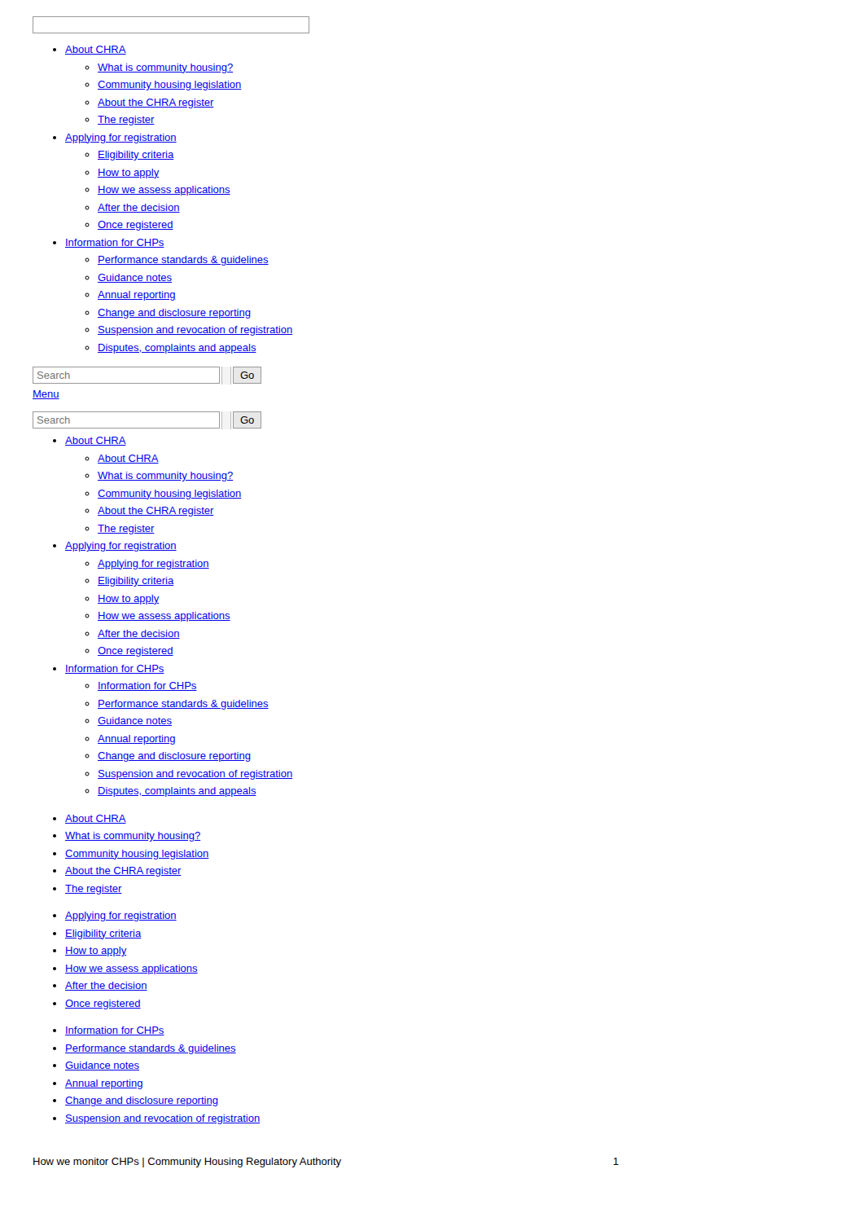About CHRA
What is community housing?
Community housing legislation
About the CHRA register
The register
Applying for registration
Eligibility criteria
How to apply
How we assess applications
After the decision
Once registered
Information for CHPs
Performance standards & guidelines
Guidance notes
Annual reporting
Change and disclosure reporting
Suspension and revocation of registration
Disputes, complaints and appeals
Go Menu Go
About CHRA
About CHRA
What is community housing?
Community housing legislation
About the CHRA register
The register
Applying for registration
Applying for registration
Eligibility criteria
How to apply
How we assess applications
After the decision
Once registered
Information for CHPs
Information for CHPs
Performance standards & guidelines
Guidance notes
Annual reporting
Change and disclosure reporting
Suspension and revocation of registration
Disputes, complaints and appeals
About CHRA
What is community housing?
Community housing legislation
About the CHRA register
The register
Applying for registration
Eligibility criteria
How to apply
How we assess applications
After the decision
Once registered
Information for CHPs
Performance standards & guidelines
Guidance notes
Annual reporting
Change and disclosure reporting
Suspension and revocation of registration
How we monitor CHPs | Community Housing Regulatory Authority 1